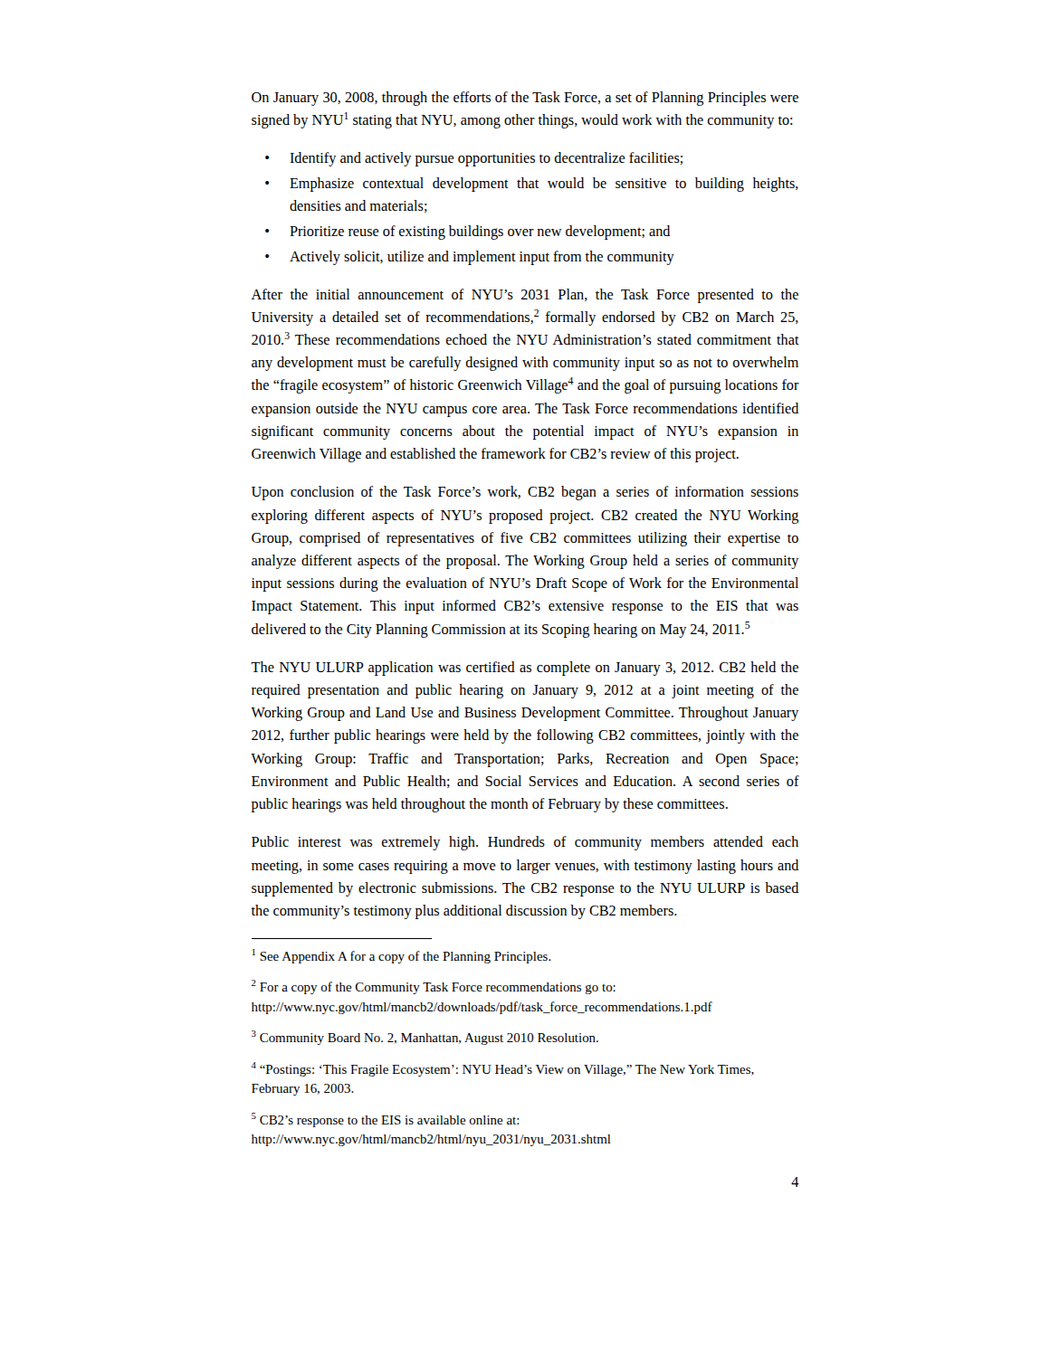On January 30, 2008, through the efforts of the Task Force, a set of Planning Principles were signed by NYU1 stating that NYU, among other things, would work with the community to:
Identify and actively pursue opportunities to decentralize facilities;
Emphasize contextual development that would be sensitive to building heights, densities and materials;
Prioritize reuse of existing buildings over new development; and
Actively solicit, utilize and implement input from the community
After the initial announcement of NYU’s 2031 Plan, the Task Force presented to the University a detailed set of recommendations,2 formally endorsed by CB2 on March 25, 2010.3 These recommendations echoed the NYU Administration’s stated commitment that any development must be carefully designed with community input so as not to overwhelm the “fragile ecosystem” of historic Greenwich Village4 and the goal of pursuing locations for expansion outside the NYU campus core area. The Task Force recommendations identified significant community concerns about the potential impact of NYU’s expansion in Greenwich Village and established the framework for CB2’s review of this project.
Upon conclusion of the Task Force’s work, CB2 began a series of information sessions exploring different aspects of NYU’s proposed project. CB2 created the NYU Working Group, comprised of representatives of five CB2 committees utilizing their expertise to analyze different aspects of the proposal. The Working Group held a series of community input sessions during the evaluation of NYU’s Draft Scope of Work for the Environmental Impact Statement. This input informed CB2’s extensive response to the EIS that was delivered to the City Planning Commission at its Scoping hearing on May 24, 2011.5
The NYU ULURP application was certified as complete on January 3, 2012. CB2 held the required presentation and public hearing on January 9, 2012 at a joint meeting of the Working Group and Land Use and Business Development Committee. Throughout January 2012, further public hearings were held by the following CB2 committees, jointly with the Working Group: Traffic and Transportation; Parks, Recreation and Open Space; Environment and Public Health; and Social Services and Education. A second series of public hearings was held throughout the month of February by these committees.
Public interest was extremely high. Hundreds of community members attended each meeting, in some cases requiring a move to larger venues, with testimony lasting hours and supplemented by electronic submissions. The CB2 response to the NYU ULURP is based the community’s testimony plus additional discussion by CB2 members.
1 See Appendix A for a copy of the Planning Principles.
2 For a copy of the Community Task Force recommendations go to:
http://www.nyc.gov/html/mancb2/downloads/pdf/task_force_recommendations.1.pdf
3 Community Board No. 2, Manhattan, August 2010 Resolution.
4 “Postings: ‘This Fragile Ecosystem’: NYU Head’s View on Village,” The New York Times, February 16, 2003.
5 CB2’s response to the EIS is available online at:
http://www.nyc.gov/html/mancb2/html/nyu_2031/nyu_2031.shtml
4